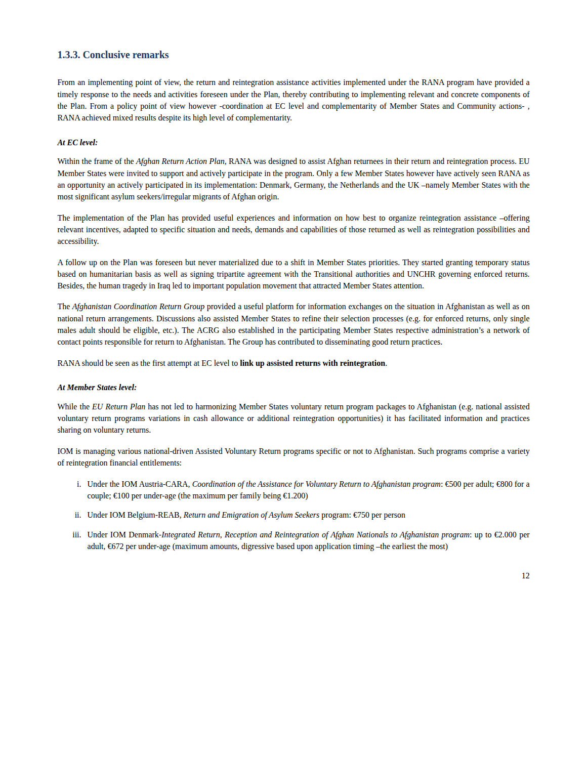1.3.3. Conclusive remarks
From an implementing point of view, the return and reintegration assistance activities implemented under the RANA program have provided a timely response to the needs and activities foreseen under the Plan, thereby contributing to implementing relevant and concrete components of the Plan. From a policy point of view however -coordination at EC level and complementarity of Member States and Community actions- , RANA achieved mixed results despite its high level of complementarity.
At EC level:
Within the frame of the Afghan Return Action Plan, RANA was designed to assist Afghan returnees in their return and reintegration process. EU Member States were invited to support and actively participate in the program. Only a few Member States however have actively seen RANA as an opportunity an actively participated in its implementation: Denmark, Germany, the Netherlands and the UK –namely Member States with the most significant asylum seekers/irregular migrants of Afghan origin.
The implementation of the Plan has provided useful experiences and information on how best to organize reintegration assistance –offering relevant incentives, adapted to specific situation and needs, demands and capabilities of those returned as well as reintegration possibilities and accessibility.
A follow up on the Plan was foreseen but never materialized due to a shift in Member States priorities. They started granting temporary status based on humanitarian basis as well as signing tripartite agreement with the Transitional authorities and UNCHR governing enforced returns. Besides, the human tragedy in Iraq led to important population movement that attracted Member States attention.
The Afghanistan Coordination Return Group provided a useful platform for information exchanges on the situation in Afghanistan as well as on national return arrangements. Discussions also assisted Member States to refine their selection processes (e.g. for enforced returns, only single males adult should be eligible, etc.). The ACRG also established in the participating Member States respective administration’s a network of contact points responsible for return to Afghanistan. The Group has contributed to disseminating good return practices.
RANA should be seen as the first attempt at EC level to link up assisted returns with reintegration.
At Member States level:
While the EU Return Plan has not led to harmonizing Member States voluntary return program packages to Afghanistan (e.g. national assisted voluntary return programs variations in cash allowance or additional reintegration opportunities) it has facilitated information and practices sharing on voluntary returns.
IOM is managing various national-driven Assisted Voluntary Return programs specific or not to Afghanistan. Such programs comprise a variety of reintegration financial entitlements:
Under the IOM Austria-CARA, Coordination of the Assistance for Voluntary Return to Afghanistan program: €500 per adult; €800 for a couple; €100 per under-age (the maximum per family being €1.200)
Under IOM Belgium-REAB, Return and Emigration of Asylum Seekers program: €750 per person
Under IOM Denmark-Integrated Return, Reception and Reintegration of Afghan Nationals to Afghanistan program: up to €2.000 per adult, €672 per under-age (maximum amounts, digressive based upon application timing –the earliest the most)
12